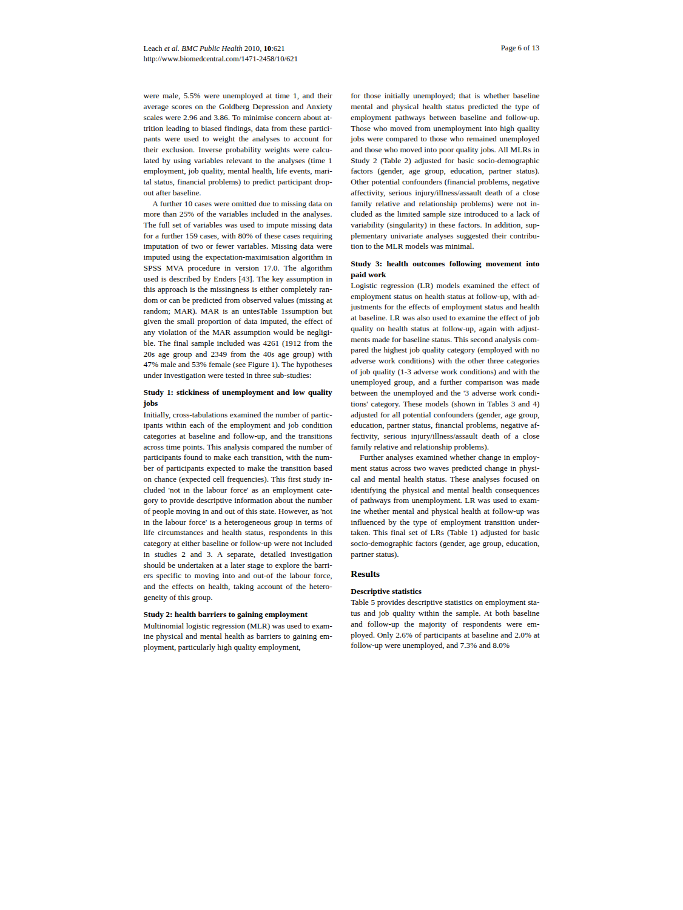Leach et al. BMC Public Health 2010, 10:621
http://www.biomedcentral.com/1471-2458/10/621
Page 6 of 13
were male, 5.5% were unemployed at time 1, and their average scores on the Goldberg Depression and Anxiety scales were 2.96 and 3.86. To minimise concern about attrition leading to biased findings, data from these participants were used to weight the analyses to account for their exclusion. Inverse probability weights were calculated by using variables relevant to the analyses (time 1 employment, job quality, mental health, life events, marital status, financial problems) to predict participant drop-out after baseline.
A further 10 cases were omitted due to missing data on more than 25% of the variables included in the analyses. The full set of variables was used to impute missing data for a further 159 cases, with 80% of these cases requiring imputation of two or fewer variables. Missing data were imputed using the expectation-maximisation algorithm in SPSS MVA procedure in version 17.0. The algorithm used is described by Enders [43]. The key assumption in this approach is the missingness is either completely random or can be predicted from observed values (missing at random; MAR). MAR is an untesTable 1ssumption but given the small proportion of data imputed, the effect of any violation of the MAR assumption would be negligible. The final sample included was 4261 (1912 from the 20s age group and 2349 from the 40s age group) with 47% male and 53% female (see Figure 1). The hypotheses under investigation were tested in three sub-studies:
Study 1: stickiness of unemployment and low quality jobs
Initially, cross-tabulations examined the number of participants within each of the employment and job condition categories at baseline and follow-up, and the transitions across time points. This analysis compared the number of participants found to make each transition, with the number of participants expected to make the transition based on chance (expected cell frequencies). This first study included 'not in the labour force' as an employment category to provide descriptive information about the number of people moving in and out of this state. However, as 'not in the labour force' is a heterogeneous group in terms of life circumstances and health status, respondents in this category at either baseline or follow-up were not included in studies 2 and 3. A separate, detailed investigation should be undertaken at a later stage to explore the barriers specific to moving into and out-of the labour force, and the effects on health, taking account of the heterogeneity of this group.
Study 2: health barriers to gaining employment
Multinomial logistic regression (MLR) was used to examine physical and mental health as barriers to gaining employment, particularly high quality employment,
for those initially unemployed; that is whether baseline mental and physical health status predicted the type of employment pathways between baseline and follow-up. Those who moved from unemployment into high quality jobs were compared to those who remained unemployed and those who moved into poor quality jobs. All MLRs in Study 2 (Table 2) adjusted for basic socio-demographic factors (gender, age group, education, partner status). Other potential confounders (financial problems, negative affectivity, serious injury/illness/assault death of a close family relative and relationship problems) were not included as the limited sample size introduced to a lack of variability (singularity) in these factors. In addition, supplementary univariate analyses suggested their contribution to the MLR models was minimal.
Study 3: health outcomes following movement into paid work
Logistic regression (LR) models examined the effect of employment status on health status at follow-up, with adjustments for the effects of employment status and health at baseline. LR was also used to examine the effect of job quality on health status at follow-up, again with adjustments made for baseline status. This second analysis compared the highest job quality category (employed with no adverse work conditions) with the other three categories of job quality (1-3 adverse work conditions) and with the unemployed group, and a further comparison was made between the unemployed and the '3 adverse work conditions' category. These models (shown in Tables 3 and 4) adjusted for all potential confounders (gender, age group, education, partner status, financial problems, negative affectivity, serious injury/illness/assault death of a close family relative and relationship problems).
Further analyses examined whether change in employment status across two waves predicted change in physical and mental health status. These analyses focused on identifying the physical and mental health consequences of pathways from unemployment. LR was used to examine whether mental and physical health at follow-up was influenced by the type of employment transition undertaken. This final set of LRs (Table 1) adjusted for basic socio-demographic factors (gender, age group, education, partner status).
Results
Descriptive statistics
Table 5 provides descriptive statistics on employment status and job quality within the sample. At both baseline and follow-up the majority of respondents were employed. Only 2.6% of participants at baseline and 2.0% at follow-up were unemployed, and 7.3% and 8.0%